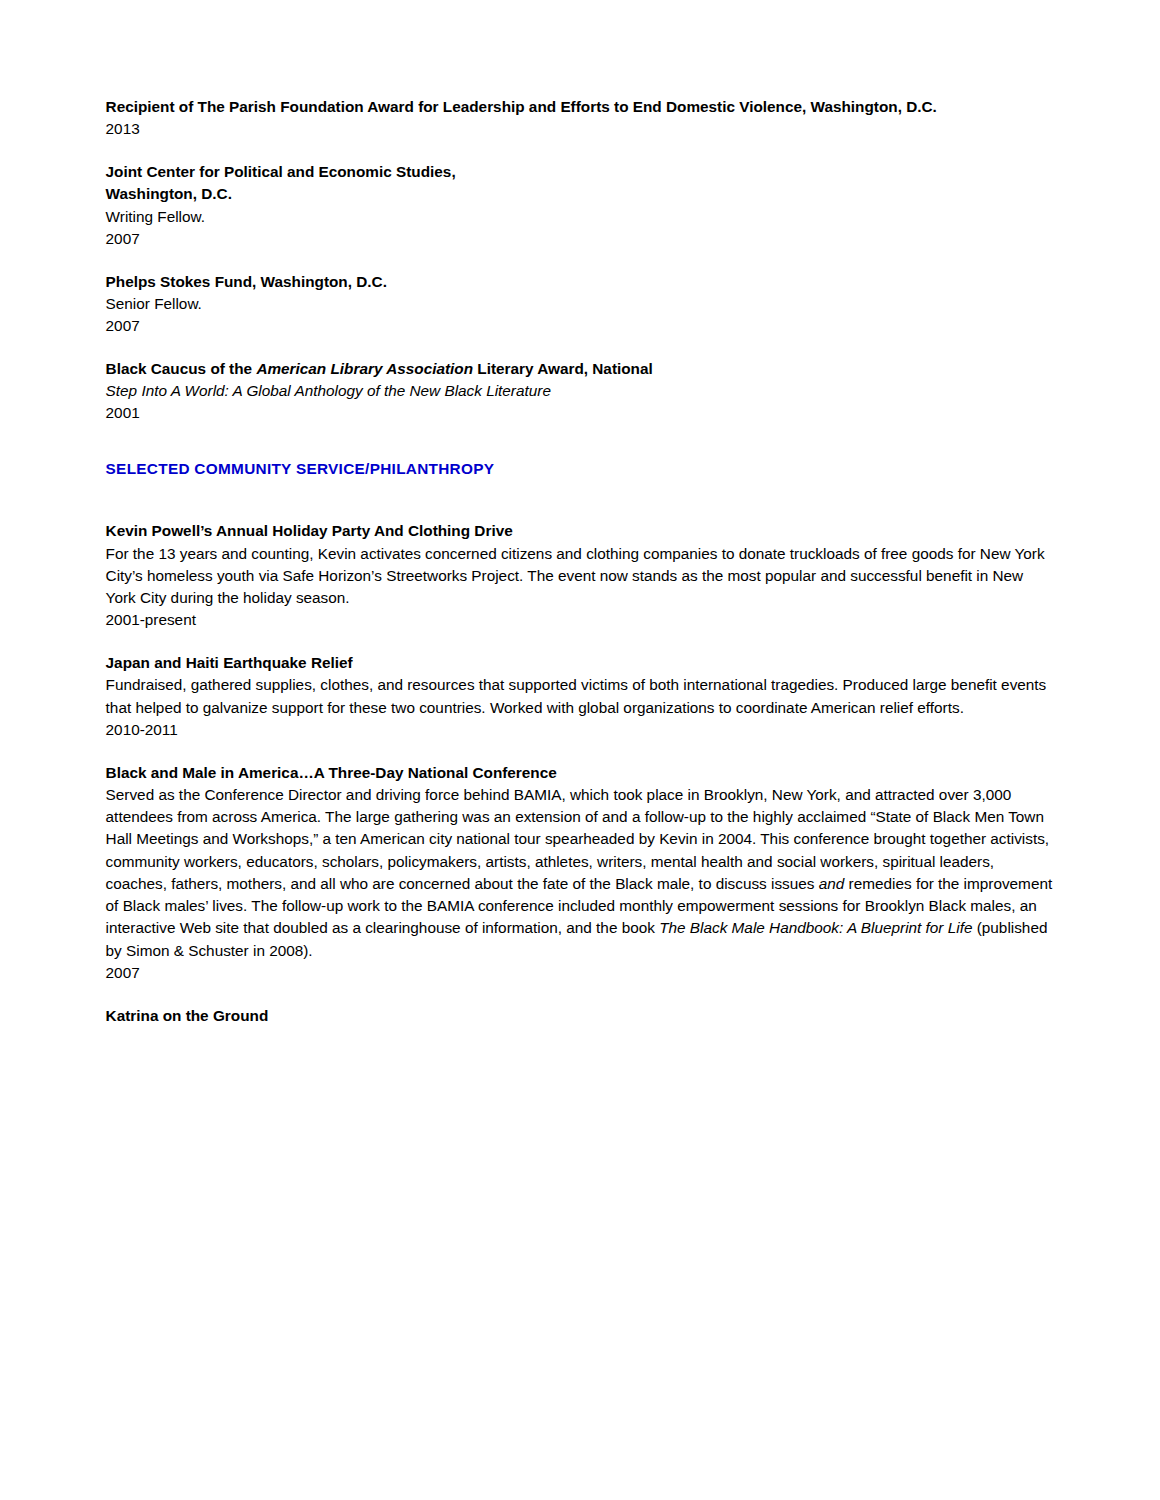Recipient of The Parish Foundation Award for Leadership and Efforts to End Domestic Violence, Washington, D.C.
2013
Joint Center for Political and Economic Studies,
Washington, D.C.
Writing Fellow.
2007
Phelps Stokes Fund, Washington, D.C.
Senior Fellow.
2007
Black Caucus of the American Library Association Literary Award, National
Step Into A World: A Global Anthology of the New Black Literature
2001
SELECTED COMMUNITY SERVICE/PHILANTHROPY
Kevin Powell’s Annual Holiday Party And Clothing Drive
For the 13 years and counting, Kevin activates concerned citizens and clothing companies to donate truckloads of free goods for New York City’s homeless youth via Safe Horizon’s Streetworks Project. The event now stands as the most popular and successful benefit in New York City during the holiday season.
2001-present
Japan and Haiti Earthquake Relief
Fundraised, gathered supplies, clothes, and resources that supported victims of both international tragedies. Produced large benefit events that helped to galvanize support for these two countries. Worked with global organizations to coordinate American relief efforts.
2010-2011
Black and Male in America…A Three-Day National Conference
Served as the Conference Director and driving force behind BAMIA, which took place in Brooklyn, New York, and attracted over 3,000 attendees from across America. The large gathering was an extension of and a follow-up to the highly acclaimed “State of Black Men Town Hall Meetings and Workshops,” a ten American city national tour spearheaded by Kevin in 2004. This conference brought together activists, community workers, educators, scholars, policymakers, artists, athletes, writers, mental health and social workers, spiritual leaders, coaches, fathers, mothers, and all who are concerned about the fate of the Black male, to discuss issues and remedies for the improvement of Black males’ lives. The follow-up work to the BAMIA conference included monthly empowerment sessions for Brooklyn Black males, an interactive Web site that doubled as a clearinghouse of information, and the book The Black Male Handbook: A Blueprint for Life (published by Simon & Schuster in 2008).
2007
Katrina on the Ground